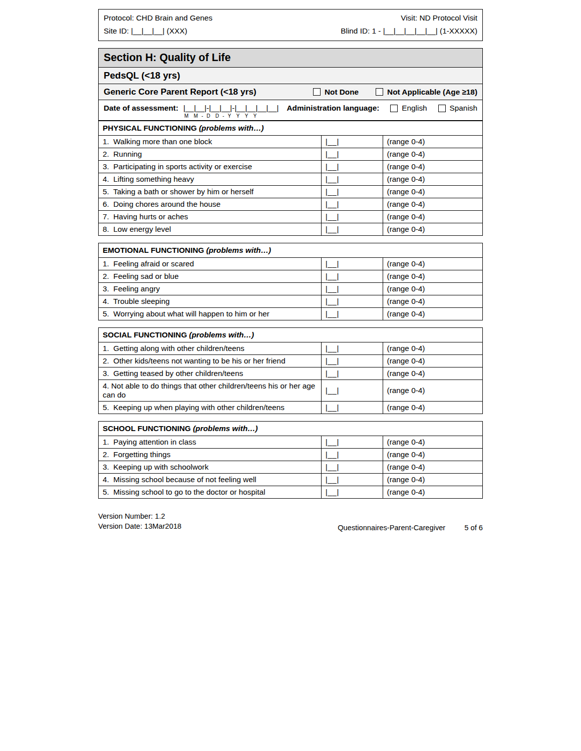Protocol: CHD Brain and Genes
Visit: ND Protocol Visit
Site ID: |__|__|__| (XXX)
Blind ID: 1 - |__|__|__|__|__| (1-XXXXX)
Section H: Quality of Life
PedsQL (<18 yrs)
Generic Core Parent Report (<18 yrs) Not Done Not Applicable (Age ≥18)
Date of assessment:
|__|__|-|__|__|-|__|__|__|__|
M M - D D - Y Y Y Y
Administration language: English Spanish
| PHYSICAL FUNCTIONING (problems with…) |
| --- |
| 1. Walking more than one block | /__/ | (range 0-4) |
| 2. Running | /__/ | (range 0-4) |
| 3. Participating in sports activity or exercise | /__/ | (range 0-4) |
| 4. Lifting something heavy | /__/ | (range 0-4) |
| 5. Taking a bath or shower by him or herself | /__/ | (range 0-4) |
| 6. Doing chores around the house | /__/ | (range 0-4) |
| 7. Having hurts or aches | /__/ | (range 0-4) |
| 8. Low energy level | /__/ | (range 0-4) |
| EMOTIONAL FUNCTIONING (problems with…) |
| --- |
| 1. Feeling afraid or scared | /__/ | (range 0-4) |
| 2. Feeling sad or blue | /__/ | (range 0-4) |
| 3. Feeling angry | /__/ | (range 0-4) |
| 4. Trouble sleeping | /__/ | (range 0-4) |
| 5. Worrying about what will happen to him or her | /__/ | (range 0-4) |
| SOCIAL FUNCTIONING (problems with…) |
| --- |
| 1. Getting along with other children/teens | /__/ | (range 0-4) |
| 2. Other kids/teens not wanting to be his or her friend | /__/ | (range 0-4) |
| 3. Getting teased by other children/teens | /__/ | (range 0-4) |
| 4. Not able to do things that other children/teens his or her age can do | /__/ | (range 0-4) |
| 5. Keeping up when playing with other children/teens | /__/ | (range 0-4) |
| SCHOOL FUNCTIONING (problems with…) |
| --- |
| 1. Paying attention in class | /__/ | (range 0-4) |
| 2. Forgetting things | /__/ | (range 0-4) |
| 3. Keeping up with schoolwork | /__/ | (range 0-4) |
| 4. Missing school because of not feeling well | /__/ | (range 0-4) |
| 5. Missing school to go to the doctor or hospital | /__/ | (range 0-4) |
Version Number: 1.2
Version Date: 13Mar2018
Questionnaires-Parent-Caregiver 5 of 6